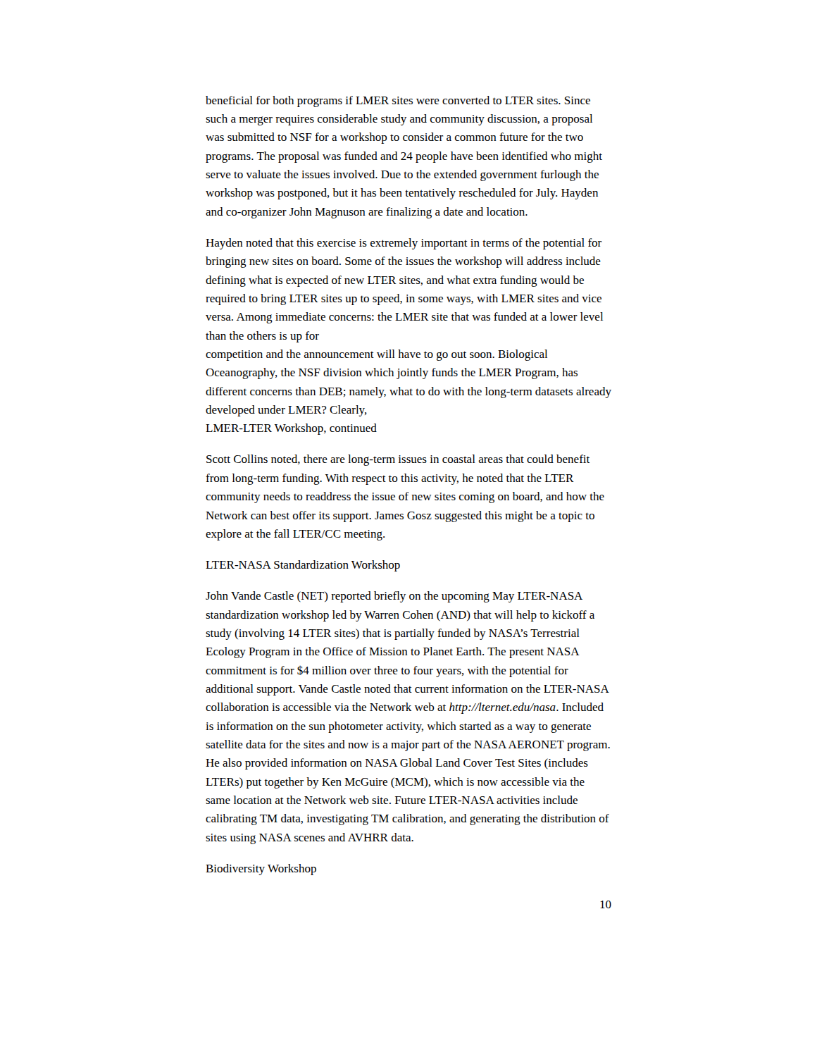beneficial for both programs if LMER sites were converted to LTER sites. Since such a merger requires considerable study and community discussion, a proposal was submitted to NSF for a workshop to consider a common future for the two programs. The proposal was funded and 24 people have been identified who might serve to valuate the issues involved. Due to the extended government furlough the workshop was postponed, but it has been tentatively rescheduled for July. Hayden and co-organizer John Magnuson are finalizing a date and location.
Hayden noted that this exercise is extremely important in terms of the potential for bringing new sites on board. Some of the issues the workshop will address include defining what is expected of new LTER sites, and what extra funding would be required to bring LTER sites up to speed, in some ways, with LMER sites and vice versa. Among immediate concerns: the LMER site that was funded at a lower level than the others is up for
competition and the announcement will have to go out soon. Biological Oceanography, the NSF division which jointly funds the LMER Program, has different concerns than DEB; namely, what to do with the long-term datasets already developed under LMER? Clearly,
LMER-LTER Workshop, continued
Scott Collins noted, there are long-term issues in coastal areas that could benefit from long-term funding. With respect to this activity, he noted that the LTER community needs to readdress the issue of new sites coming on board, and how the Network can best offer its support. James Gosz suggested this might be a topic to explore at the fall LTER/CC meeting.
LTER-NASA Standardization Workshop
John Vande Castle (NET) reported briefly on the upcoming May LTER-NASA standardization workshop led by Warren Cohen (AND) that will help to kickoff a study (involving 14 LTER sites) that is partially funded by NASA’s Terrestrial Ecology Program in the Office of Mission to Planet Earth. The present NASA commitment is for $4 million over three to four years, with the potential for additional support. Vande Castle noted that current information on the LTER-NASA collaboration is accessible via the Network web at http://lternet.edu/nasa. Included is information on the sun photometer activity, which started as a way to generate satellite data for the sites and now is a major part of the NASA AERONET program. He also provided information on NASA Global Land Cover Test Sites (includes LTERs) put together by Ken McGuire (MCM), which is now accessible via the same location at the Network web site. Future LTER-NASA activities include calibrating TM data, investigating TM calibration, and generating the distribution of sites using NASA scenes and AVHRR data.
Biodiversity Workshop
10